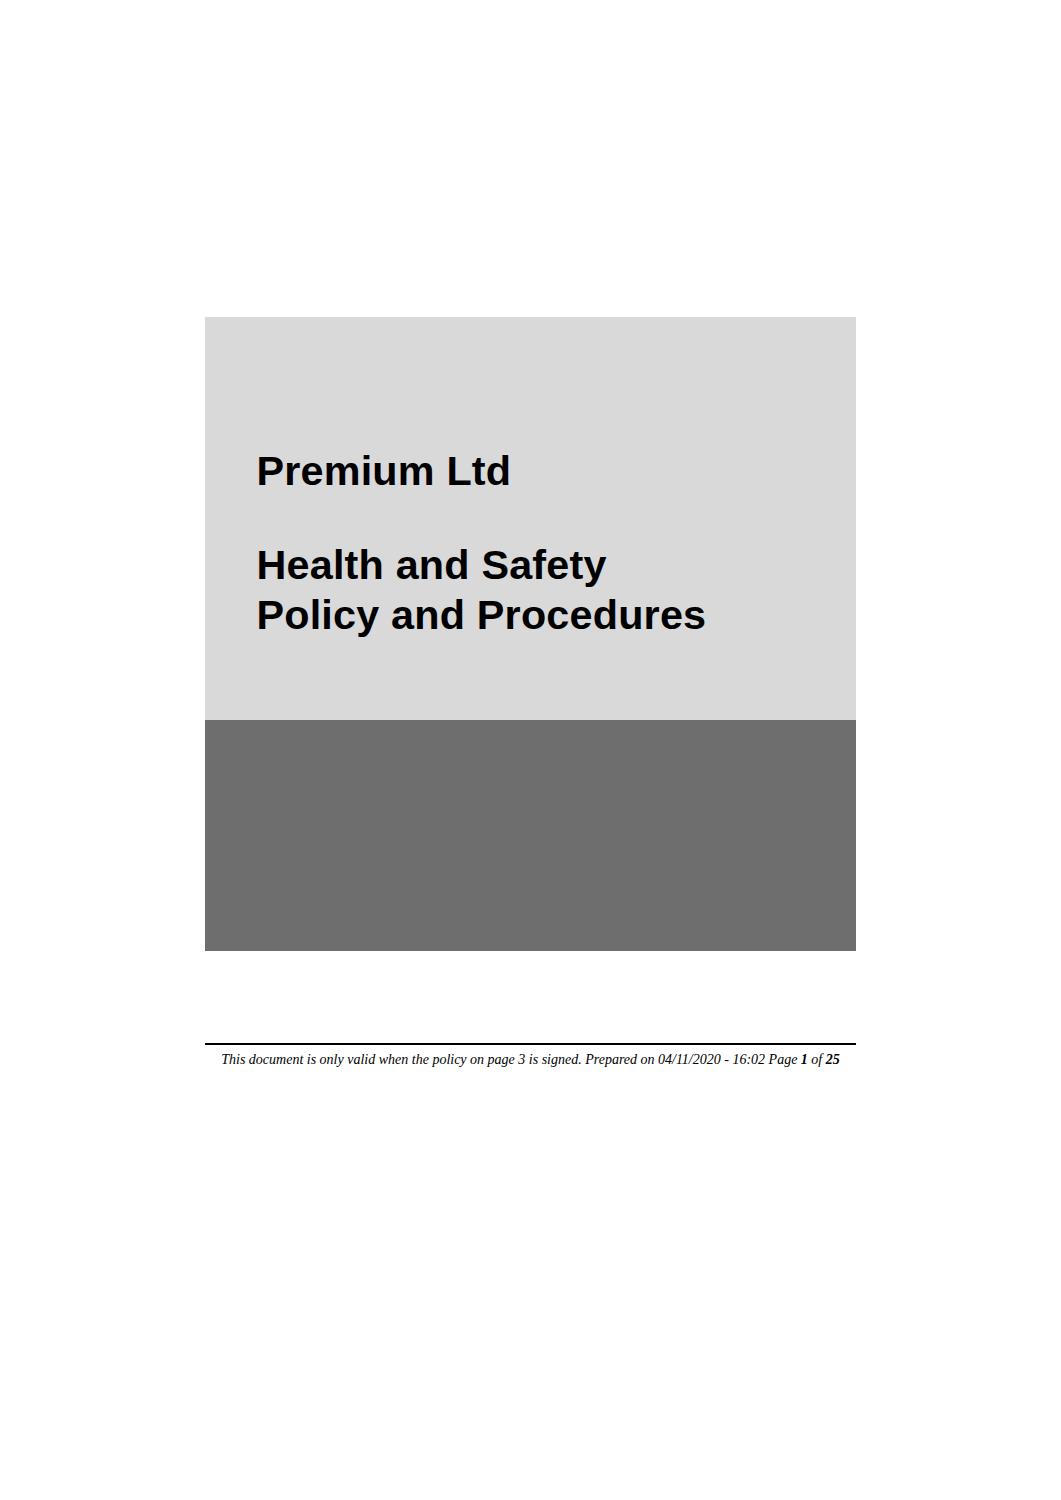Premium Ltd
Health and Safety
Policy and Procedures
This document is only valid when the policy on page 3 is signed. Prepared on 04/11/2020 - 16:02 Page 1 of 25